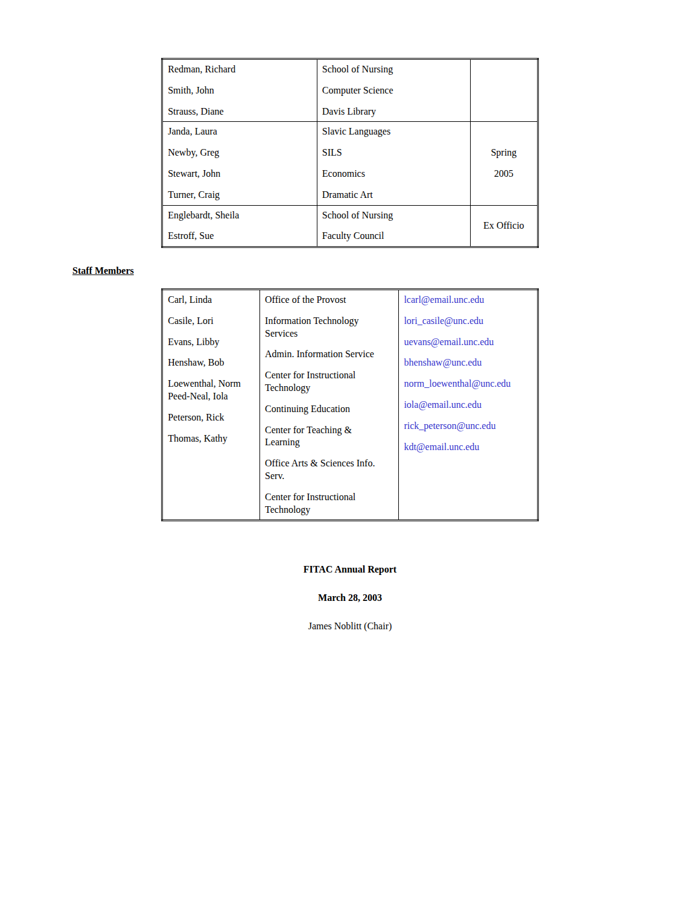| Redman, Richard Smith, John Strauss, Diane | School of Nursing Computer Science Davis Library | |
| Janda, Laura Newby, Greg Stewart, John Turner, Craig | Slavic Languages SILS Economics Dramatic Art | Spring 2005 |
| Englebardt, Sheila Estroff, Sue | School of Nursing Faculty Council | Ex Officio |
Staff Members
| Carl, Linda Casile, Lori Evans, Libby Henshaw, Bob Loewenthal, Norm Peed-Neal, Iola Peterson, Rick Thomas, Kathy | Office of the Provost Information Technology Services Admin. Information Service Center for Instructional Technology Continuing Education Center for Teaching & Learning Office Arts & Sciences Info. Serv. Center for Instructional Technology | lcarl@email.unc.edu lori_casile@unc.edu uevans@email.unc.edu bhenshaw@unc.edu norm_loewenthal@unc.edu iola@email.unc.edu rick_peterson@unc.edu kdt@email.unc.edu |
FITAC Annual Report
March 28, 2003
James Noblitt (Chair)